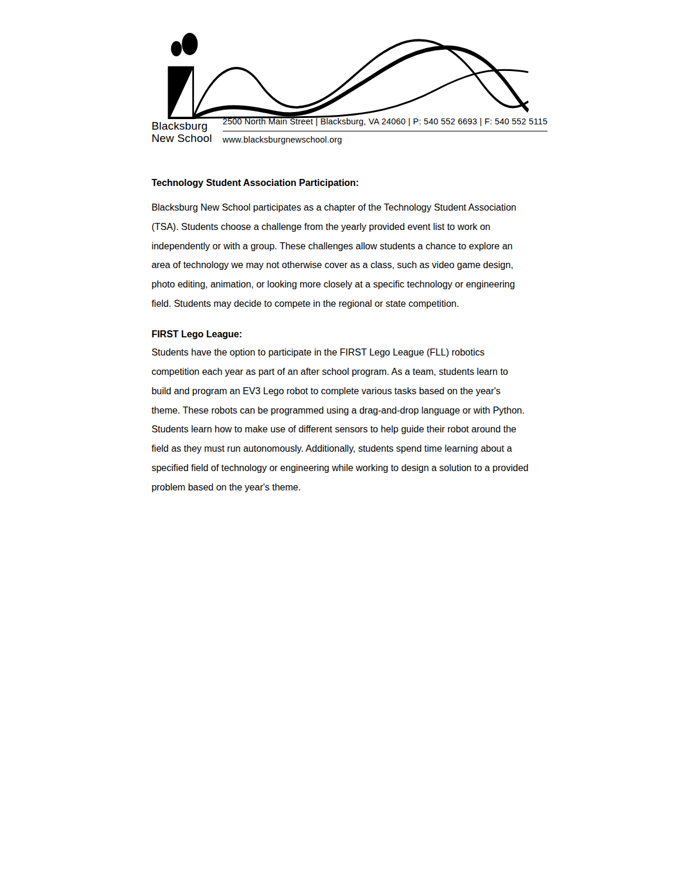Blacksburg
New School
2500 North Main Street | Blacksburg, VA 24060 | P: 540 552 6693 | F: 540 552 5115
www.blacksburgnewschool.org
Technology Student Association Participation:
Blacksburg New School participates as a chapter of the Technology Student Association (TSA). Students choose a challenge from the yearly provided event list to work on independently or with a group. These challenges allow students a chance to explore an area of technology we may not otherwise cover as a class, such as video game design, photo editing, animation, or looking more closely at a specific technology or engineering field. Students may decide to compete in the regional or state competition.
FIRST Lego League:
Students have the option to participate in the FIRST Lego League (FLL) robotics competition each year as part of an after school program. As a team, students learn to build and program an EV3 Lego robot to complete various tasks based on the year's theme. These robots can be programmed using a drag-and-drop language or with Python. Students learn how to make use of different sensors to help guide their robot around the field as they must run autonomously. Additionally, students spend time learning about a specified field of technology or engineering while working to design a solution to a provided problem based on the year's theme.